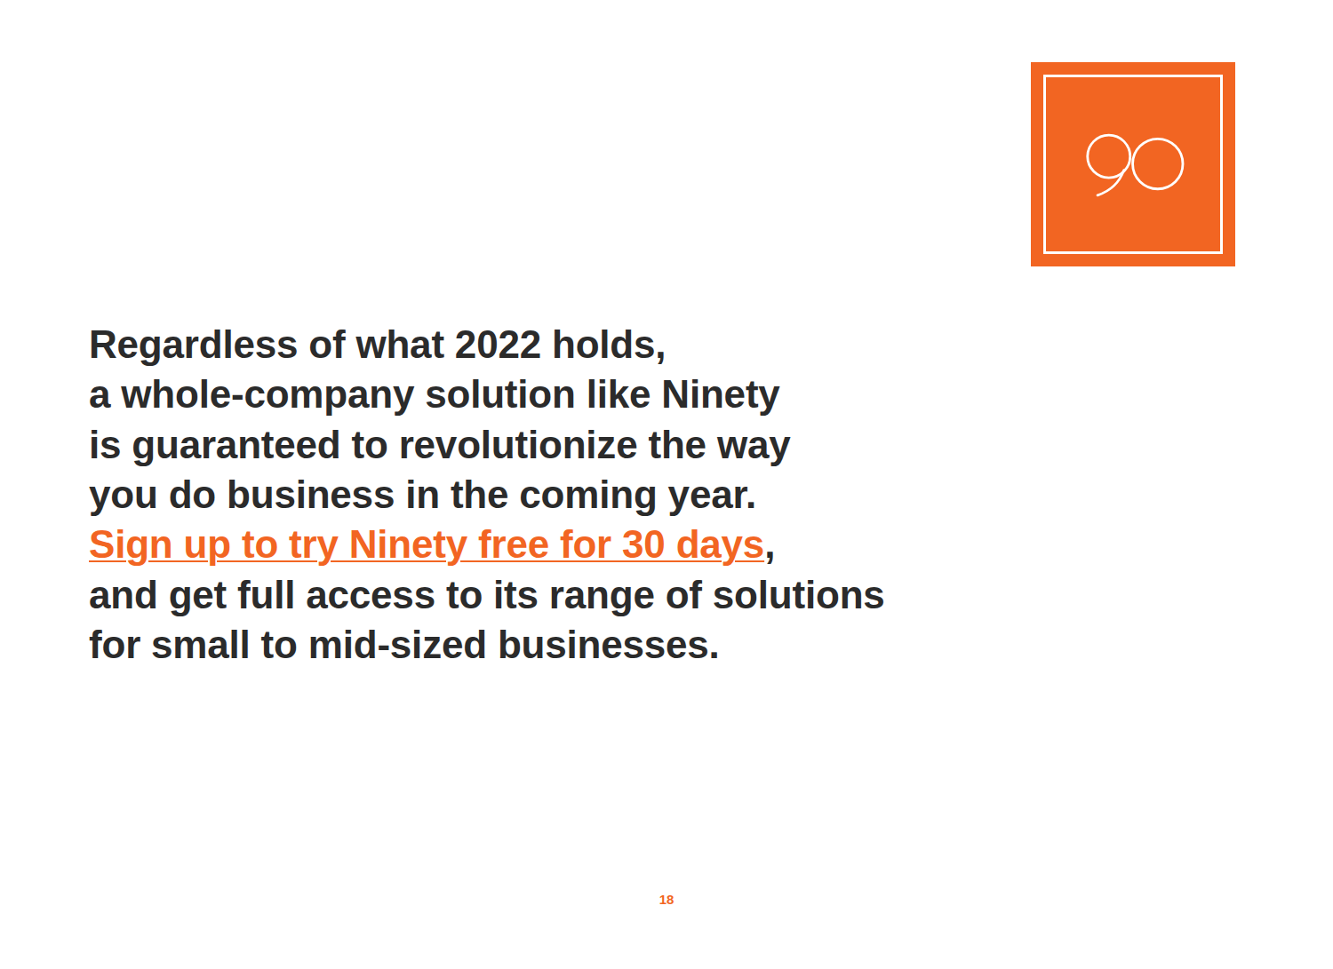Regardless of what 2022 holds,
a whole-company solution like Ninety
is guaranteed to revolutionize the way
you do business in the coming year.
Sign up to try Ninety free for 30 days,
and get full access to its range of solutions
for small to mid-sized businesses.
18